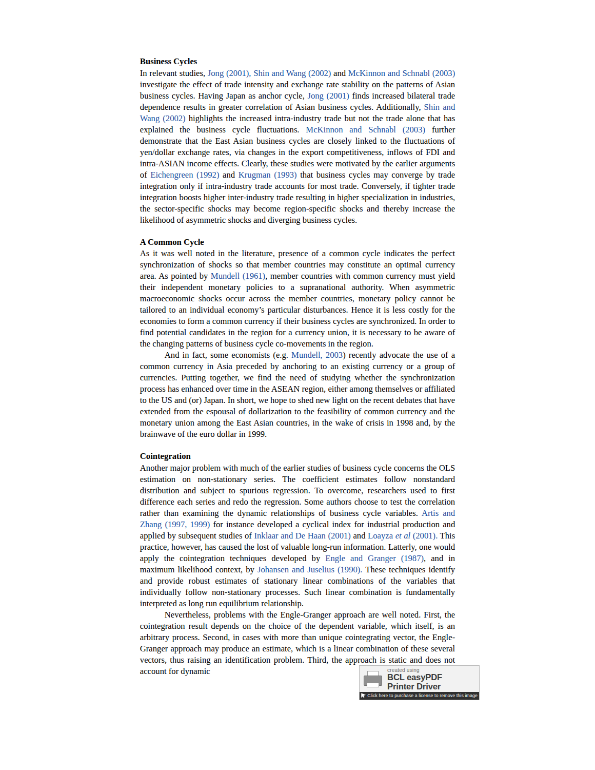Business Cycles
In relevant studies, Jong (2001), Shin and Wang (2002) and McKinnon and Schnabl (2003) investigate the effect of trade intensity and exchange rate stability on the patterns of Asian business cycles. Having Japan as anchor cycle, Jong (2001) finds increased bilateral trade dependence results in greater correlation of Asian business cycles. Additionally, Shin and Wang (2002) highlights the increased intra-industry trade but not the trade alone that has explained the business cycle fluctuations. McKinnon and Schnabl (2003) further demonstrate that the East Asian business cycles are closely linked to the fluctuations of yen/dollar exchange rates, via changes in the export competitiveness, inflows of FDI and intra-ASIAN income effects. Clearly, these studies were motivated by the earlier arguments of Eichengreen (1992) and Krugman (1993) that business cycles may converge by trade integration only if intra-industry trade accounts for most trade. Conversely, if tighter trade integration boosts higher inter-industry trade resulting in higher specialization in industries, the sector-specific shocks may become region-specific shocks and thereby increase the likelihood of asymmetric shocks and diverging business cycles.
A Common Cycle
As it was well noted in the literature, presence of a common cycle indicates the perfect synchronization of shocks so that member countries may constitute an optimal currency area. As pointed by Mundell (1961), member countries with common currency must yield their independent monetary policies to a supranational authority. When asymmetric macroeconomic shocks occur across the member countries, monetary policy cannot be tailored to an individual economy’s particular disturbances. Hence it is less costly for the economies to form a common currency if their business cycles are synchronized. In order to find potential candidates in the region for a currency union, it is necessary to be aware of the changing patterns of business cycle co-movements in the region.
And in fact, some economists (e.g. Mundell, 2003) recently advocate the use of a common currency in Asia preceded by anchoring to an existing currency or a group of currencies. Putting together, we find the need of studying whether the synchronization process has enhanced over time in the ASEAN region, either among themselves or affiliated to the US and (or) Japan. In short, we hope to shed new light on the recent debates that have extended from the espousal of dollarization to the feasibility of common currency and the monetary union among the East Asian countries, in the wake of crisis in 1998 and, by the brainwave of the euro dollar in 1999.
Cointegration
Another major problem with much of the earlier studies of business cycle concerns the OLS estimation on non-stationary series. The coefficient estimates follow nonstandard distribution and subject to spurious regression. To overcome, researchers used to first difference each series and redo the regression. Some authors choose to test the correlation rather than examining the dynamic relationships of business cycle variables. Artis and Zhang (1997, 1999) for instance developed a cyclical index for industrial production and applied by subsequent studies of Inklaar and De Haan (2001) and Loayza et al (2001). This practice, however, has caused the lost of valuable long-run information. Latterly, one would apply the cointegration techniques developed by Engle and Granger (1987), and in maximum likelihood context, by Johansen and Juselius (1990). These techniques identify and provide robust estimates of stationary linear combinations of the variables that individually follow non-stationary processes. Such linear combination is fundamentally interpreted as long run equilibrium relationship.
Nevertheless, problems with the Engle-Granger approach are well noted. First, the cointegration result depends on the choice of the dependent variable, which itself, is an arbitrary process. Second, in cases with more than unique cointegrating vector, the Engle-Granger approach may produce an estimate, which is a linear combination of these several vectors, thus raising an identification problem. Third, the approach is static and does not account for dynamic
created using
BCL easyPDF
Printer Driver
Click here to purchase a license to remove this image